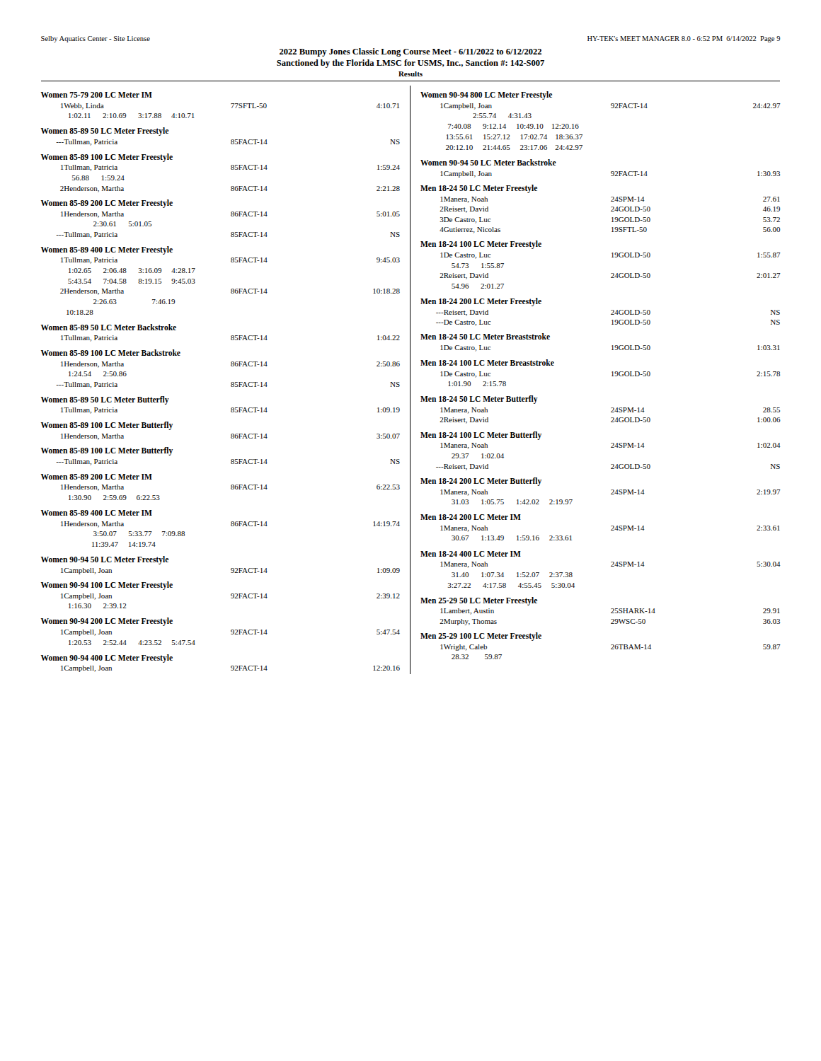Selby Aquatics Center - Site License
HY-TEK's MEET MANAGER 8.0 - 6:52 PM 6/14/2022 Page 9
2022 Bumpy Jones Classic Long Course Meet - 6/11/2022 to 6/12/2022 Sanctioned by the Florida LMSC for USMS, Inc., Sanction #: 142-S007
Results
Women 75-79 200 LC Meter IM
| 1 | Webb, Linda | 77 | SFTL-50 | 4:10.71 |
| | 1:02.11 2:10.69 3:17.88 4:10.71 |
Women 85-89 50 LC Meter Freestyle
| --- | Tullman, Patricia | 85 | FACT-14 | NS |
Women 85-89 100 LC Meter Freestyle
| 1 | Tullman, Patricia | 85 | FACT-14 | 1:59.24 |
| | 56.88 1:59.24 |
| 2 | Henderson, Martha | 86 | FACT-14 | 2:21.28 |
Women 85-89 200 LC Meter Freestyle
| 1 | Henderson, Martha | 86 | FACT-14 | 5:01.05 |
| | 2:30.61 5:01.05 |
| --- | Tullman, Patricia | 85 | FACT-14 | NS |
Women 85-89 400 LC Meter Freestyle
| 1 | Tullman, Patricia | 85 | FACT-14 | 9:45.03 |
| | 1:02.65 2:06.48 3:16.09 4:28.17 |
| | 5:43.54 7:04.58 8:19.15 9:45.03 |
| 2 | Henderson, Martha | 86 | FACT-14 | 10:18.28 |
| | 2:26.63 7:46.19 |
| | 10:18.28 |
Women 85-89 50 LC Meter Backstroke
| 1 | Tullman, Patricia | 85 | FACT-14 | 1:04.22 |
Women 85-89 100 LC Meter Backstroke
| 1 | Henderson, Martha | 86 | FACT-14 | 2:50.86 |
| | 1:24.54 2:50.86 |
| --- | Tullman, Patricia | 85 | FACT-14 | NS |
Women 85-89 50 LC Meter Butterfly
| 1 | Tullman, Patricia | 85 | FACT-14 | 1:09.19 |
Women 85-89 100 LC Meter Butterfly
| 1 | Henderson, Martha | 86 | FACT-14 | 3:50.07 |
Women 85-89 100 LC Meter Butterfly
| --- | Tullman, Patricia | 85 | FACT-14 | NS |
Women 85-89 200 LC Meter IM
| 1 | Henderson, Martha | 86 | FACT-14 | 6:22.53 |
| | 1:30.90 2:59.69 6:22.53 |
Women 85-89 400 LC Meter IM
| 1 | Henderson, Martha | 86 | FACT-14 | 14:19.74 |
| | 3:50.07 5:33.77 7:09.88 |
| | 11:39.47 14:19.74 |
Women 90-94 50 LC Meter Freestyle
| 1 | Campbell, Joan | 92 | FACT-14 | 1:09.09 |
Women 90-94 100 LC Meter Freestyle
| 1 | Campbell, Joan | 92 | FACT-14 | 2:39.12 |
| | 1:16.30 2:39.12 |
Women 90-94 200 LC Meter Freestyle
| 1 | Campbell, Joan | 92 | FACT-14 | 5:47.54 |
| | 1:20.53 2:52.44 4:23.52 5:47.54 |
Women 90-94 400 LC Meter Freestyle
| 1 | Campbell, Joan | 92 | FACT-14 | 12:20.16 |
Women 90-94 800 LC Meter Freestyle
| 1 | Campbell, Joan | 92 | FACT-14 | 24:42.97 |
| | 2:55.74 4:31.43 |
| | 7:40.08 9:12.14 10:49.10 12:20.16 |
| | 13:55.61 15:27.12 17:02.74 18:36.37 |
| | 20:12.10 21:44.65 23:17.06 24:42.97 |
Women 90-94 50 LC Meter Backstroke
| 1 | Campbell, Joan | 92 | FACT-14 | 1:30.93 |
Men 18-24 50 LC Meter Freestyle
| 1 | Manera, Noah | 24 | SPM-14 | 27.61 |
| 2 | Reisert, David | 24 | GOLD-50 | 46.19 |
| 3 | De Castro, Luc | 19 | GOLD-50 | 53.72 |
| 4 | Gutierrez, Nicolas | 19 | SFTL-50 | 56.00 |
Men 18-24 100 LC Meter Freestyle
| 1 | De Castro, Luc | 19 | GOLD-50 | 1:55.87 |
| | 54.73 1:55.87 |
| 2 | Reisert, David | 24 | GOLD-50 | 2:01.27 |
| | 54.96 2:01.27 |
Men 18-24 200 LC Meter Freestyle
| --- | Reisert, David | 24 | GOLD-50 | NS |
| --- | De Castro, Luc | 19 | GOLD-50 | NS |
Men 18-24 50 LC Meter Breaststroke
| 1 | De Castro, Luc | 19 | GOLD-50 | 1:03.31 |
Men 18-24 100 LC Meter Breaststroke
| 1 | De Castro, Luc | 19 | GOLD-50 | 2:15.78 |
| | 1:01.90 2:15.78 |
Men 18-24 50 LC Meter Butterfly
| 1 | Manera, Noah | 24 | SPM-14 | 28.55 |
| 2 | Reisert, David | 24 | GOLD-50 | 1:00.06 |
Men 18-24 100 LC Meter Butterfly
| 1 | Manera, Noah | 24 | SPM-14 | 1:02.04 |
| | 29.37 1:02.04 |
| --- | Reisert, David | 24 | GOLD-50 | NS |
Men 18-24 200 LC Meter Butterfly
| 1 | Manera, Noah | 24 | SPM-14 | 2:19.97 |
| | 31.03 1:05.75 1:42.02 2:19.97 |
Men 18-24 200 LC Meter IM
| 1 | Manera, Noah | 24 | SPM-14 | 2:33.61 |
| | 30.67 1:13.49 1:59.16 2:33.61 |
Men 18-24 400 LC Meter IM
| 1 | Manera, Noah | 24 | SPM-14 | 5:30.04 |
| | 31.40 1:07.34 1:52.07 2:37.38 |
| | 3:27.22 4:17.58 4:55.45 5:30.04 |
Men 25-29 50 LC Meter Freestyle
| 1 | Lambert, Austin | 25 | SHARK-14 | 29.91 |
| 2 | Murphy, Thomas | 29 | WSC-50 | 36.03 |
Men 25-29 100 LC Meter Freestyle
| 1 | Wright, Caleb | 26 | TBAM-14 | 59.87 |
| | 28.32 59.87 |